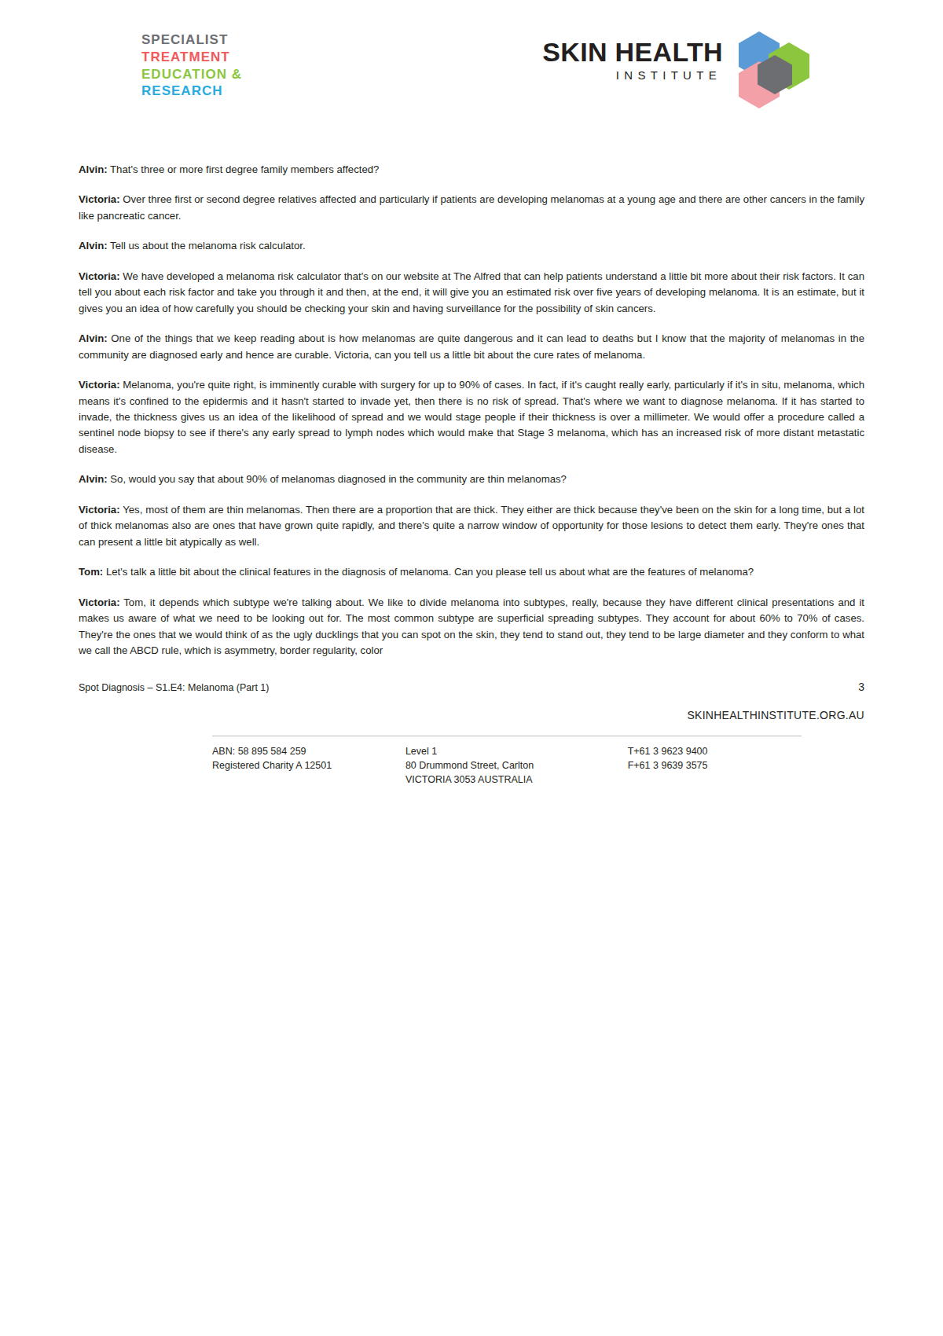Specialist
Treatment
Education &
Research
SKIN HEALTH
INSTITUTE
Alvin: That's three or more first degree family members affected?
Victoria: Over three first or second degree relatives affected and particularly if patients are developing melanomas at a young age and there are other cancers in the family like pancreatic cancer.
Alvin: Tell us about the melanoma risk calculator.
Victoria: We have developed a melanoma risk calculator that's on our website at The Alfred that can help patients understand a little bit more about their risk factors. It can tell you about each risk factor and take you through it and then, at the end, it will give you an estimated risk over five years of developing melanoma. It is an estimate, but it gives you an idea of how carefully you should be checking your skin and having surveillance for the possibility of skin cancers.
Alvin: One of the things that we keep reading about is how melanomas are quite dangerous and it can lead to deaths but I know that the majority of melanomas in the community are diagnosed early and hence are curable. Victoria, can you tell us a little bit about the cure rates of melanoma.
Victoria: Melanoma, you're quite right, is imminently curable with surgery for up to 90% of cases. In fact, if it's caught really early, particularly if it's in situ, melanoma, which means it's confined to the epidermis and it hasn't started to invade yet, then there is no risk of spread. That's where we want to diagnose melanoma. If it has started to invade, the thickness gives us an idea of the likelihood of spread and we would stage people if their thickness is over a millimeter. We would offer a procedure called a sentinel node biopsy to see if there's any early spread to lymph nodes which would make that Stage 3 melanoma, which has an increased risk of more distant metastatic disease.
Alvin: So, would you say that about 90% of melanomas diagnosed in the community are thin melanomas?
Victoria: Yes, most of them are thin melanomas. Then there are a proportion that are thick. They either are thick because they've been on the skin for a long time, but a lot of thick melanomas also are ones that have grown quite rapidly, and there's quite a narrow window of opportunity for those lesions to detect them early. They're ones that can present a little bit atypically as well.
Tom: Let's talk a little bit about the clinical features in the diagnosis of melanoma. Can you please tell us about what are the features of melanoma?
Victoria: Tom, it depends which subtype we're talking about. We like to divide melanoma into subtypes, really, because they have different clinical presentations and it makes us aware of what we need to be looking out for. The most common subtype are superficial spreading subtypes. They account for about 60% to 70% of cases. They're the ones that we would think of as the ugly ducklings that you can spot on the skin, they tend to stand out, they tend to be large diameter and they conform to what we call the ABCD rule, which is asymmetry, border regularity, color
Spot Diagnosis – S1.E4: Melanoma (Part 1)
3
SKINHEALTHINSTITUTE.ORG.AU
ABN: 58 895 584 259
Registered Charity A 12501
Level 1
80 Drummond Street, Carlton
VICTORIA 3053 AUSTRALIA
T+61 3 9623 9400
F+61 3 9639 3575